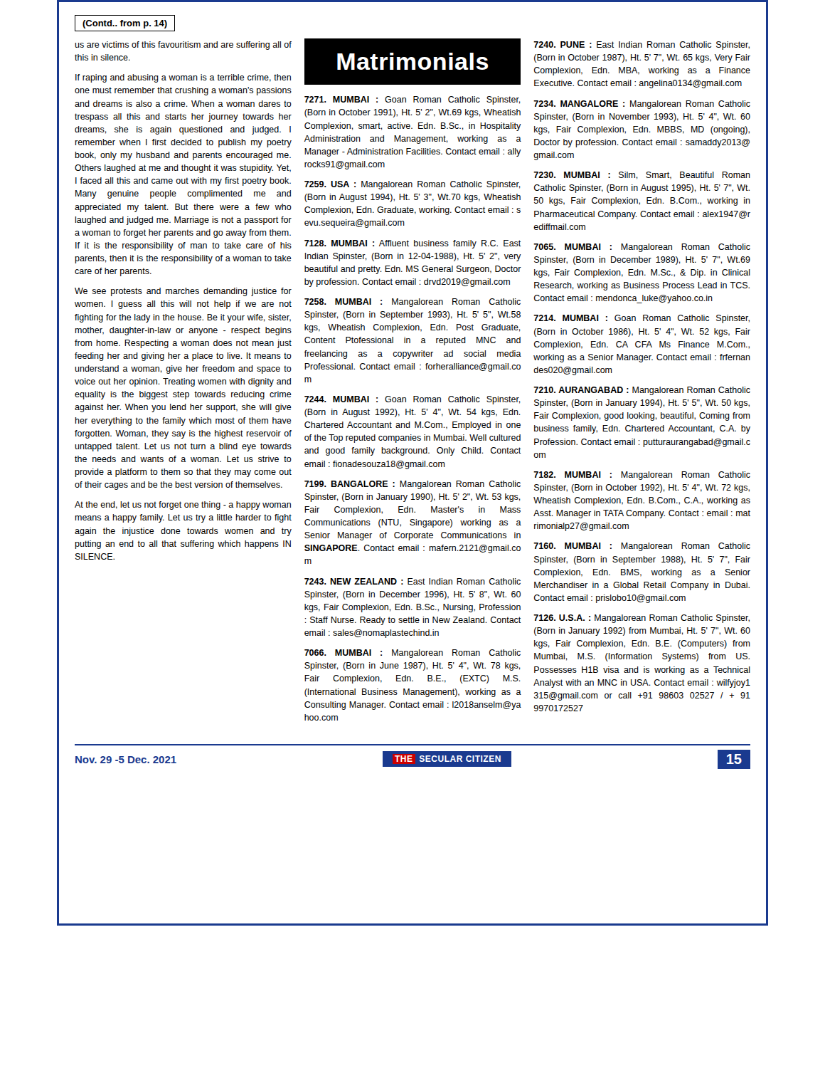(Contd.. from p. 14)
us are victims of this favouritism and are suffering all of this in silence.
If raping and abusing a woman is a terrible crime, then one must remember that crushing a woman's passions and dreams is also a crime. When a woman dares to trespass all this and starts her journey towards her dreams, she is again questioned and judged. I remember when I first decided to publish my poetry book, only my husband and parents encouraged me. Others laughed at me and thought it was stupidity. Yet, I faced all this and came out with my first poetry book. Many genuine people complimented me and appreciated my talent. But there were a few who laughed and judged me. Marriage is not a passport for a woman to forget her parents and go away from them. If it is the responsibility of man to take care of his parents, then it is the responsibility of a woman to take care of her parents.
We see protests and marches demanding justice for women. I guess all this will not help if we are not fighting for the lady in the house. Be it your wife, sister, mother, daughter-in-law or anyone - respect begins from home. Respecting a woman does not mean just feeding her and giving her a place to live. It means to understand a woman, give her freedom and space to voice out her opinion. Treating women with dignity and equality is the biggest step towards reducing crime against her. When you lend her support, she will give her everything to the family which most of them have forgotten. Woman, they say is the highest reservoir of untapped talent. Let us not turn a blind eye towards the needs and wants of a woman. Let us strive to provide a platform to them so that they may come out of their cages and be the best version of themselves.
At the end, let us not forget one thing - a happy woman means a happy family. Let us try a little harder to fight again the injustice done towards women and try putting an end to all that suffering which happens IN SILENCE.
Matrimonials
7271. MUMBAI : Goan Roman Catholic Spinster, (Born in October 1991), Ht. 5' 2", Wt.69 kgs, Wheatish Complexion, smart, active. Edn. B.Sc., in Hospitality Administration and Management, working as a Manager - Administration Facilities. Contact email : allyrocks91@gmail.com
7259. USA : Mangalorean Roman Catholic Spinster, (Born in August 1994), Ht. 5' 3", Wt.70 kgs, Wheatish Complexion, Edn. Graduate, working. Contact email : sevu.sequeira@gmail.com
7128. MUMBAI : Affluent business family R.C. East Indian Spinster, (Born in 12-04-1988), Ht. 5' 2", very beautiful and pretty. Edn. MS General Surgeon, Doctor by profession. Contact email : drvd2019@gmail.com
7258. MUMBAI : Mangalorean Roman Catholic Spinster, (Born in September 1993), Ht. 5' 5", Wt.58 kgs, Wheatish Complexion, Edn. Post Graduate, Content Ptofessional in a reputed MNC and freelancing as a copywriter ad social media Professional. Contact email : forheralliance@gmail.com
7244. MUMBAI : Goan Roman Catholic Spinster, (Born in August 1992), Ht. 5' 4", Wt. 54 kgs, Edn. Chartered Accountant and M.Com., Employed in one of the Top reputed companies in Mumbai. Well cultured and good family background. Only Child. Contact email : fionadesouza18@gmail.com
7199. BANGALORE : Mangalorean Roman Catholic Spinster, (Born in January 1990), Ht. 5' 2", Wt. 53 kgs, Fair Complexion, Edn. Master's in Mass Communications (NTU, Singapore) working as a Senior Manager of Corporate Communications in SINGAPORE. Contact email : mafern.2121@gmail.com
7243. NEW ZEALAND : East Indian Roman Catholic Spinster, (Born in December 1996), Ht. 5' 8", Wt. 60 kgs, Fair Complexion, Edn. B.Sc., Nursing, Profession : Staff Nurse. Ready to settle in New Zealand. Contact email : sales@nomaplastechind.in
7066. MUMBAI : Mangalorean Roman Catholic Spinster, (Born in June 1987), Ht. 5' 4", Wt. 78 kgs, Fair Complexion, Edn. B.E., (EXTC) M.S. (International Business Management), working as a Consulting Manager. Contact email : l2018anselm@yahoo.com
7240. PUNE : East Indian Roman Catholic Spinster, (Born in October 1987), Ht. 5' 7", Wt. 65 kgs, Very Fair Complexion, Edn. MBA, working as a Finance Executive. Contact email : angelina0134@gmail.com
7234. MANGALORE : Mangalorean Roman Catholic Spinster, (Born in November 1993), Ht. 5' 4", Wt. 60 kgs, Fair Complexion, Edn. MBBS, MD (ongoing), Doctor by profession. Contact email : samaddy2013@gmail.com
7230. MUMBAI : Silm, Smart, Beautiful Roman Catholic Spinster, (Born in August 1995), Ht. 5' 7", Wt. 50 kgs, Fair Complexion, Edn. B.Com., working in Pharmaceutical Company. Contact email : alex1947@rediffmail.com
7065. MUMBAI : Mangalorean Roman Catholic Spinster, (Born in December 1989), Ht. 5' 7", Wt.69 kgs, Fair Complexion, Edn. M.Sc., & Dip. in Clinical Research, working as Business Process Lead in TCS. Contact email : mendonca_luke@yahoo.co.in
7214. MUMBAI : Goan Roman Catholic Spinster, (Born in October 1986), Ht. 5' 4", Wt. 52 kgs, Fair Complexion, Edn. CA CFA Ms Finance M.Com., working as a Senior Manager. Contact email : frfernandes020@gmail.com
7210. AURANGABAD : Mangalorean Roman Catholic Spinster, (Born in January 1994), Ht. 5' 5", Wt. 50 kgs, Fair Complexion, good looking, beautiful, Coming from business family, Edn. Chartered Accountant, C.A. by Profession. Contact email : putturaurangabad@gmail.com
7182. MUMBAI : Mangalorean Roman Catholic Spinster, (Born in October 1992), Ht. 5' 4", Wt. 72 kgs, Wheatish Complexion, Edn. B.Com., C.A., working as Asst. Manager in TATA Company. Contact : email : matrimonialp27@gmail.com
7160. MUMBAI : Mangalorean Roman Catholic Spinster, (Born in September 1988), Ht. 5' 7", Fair Complexion, Edn. BMS, working as a Senior Merchandiser in a Global Retail Company in Dubai. Contact email : prislobo10@gmail.com
7126. U.S.A. : Mangalorean Roman Catholic Spinster, (Born in January 1992) from Mumbai, Ht. 5' 7", Wt. 60 kgs, Fair Complexion, Edn. B.E. (Computers) from Mumbai, M.S. (Information Systems) from US. Possesses H1B visa and is working as a Technical Analyst with an MNC in USA. Contact email : wilfyjoy1315@gmail.com or call +91 98603 02527 / + 91 9970172527
Nov. 29 -5 Dec. 2021
THE SECULAR CITIZEN
15